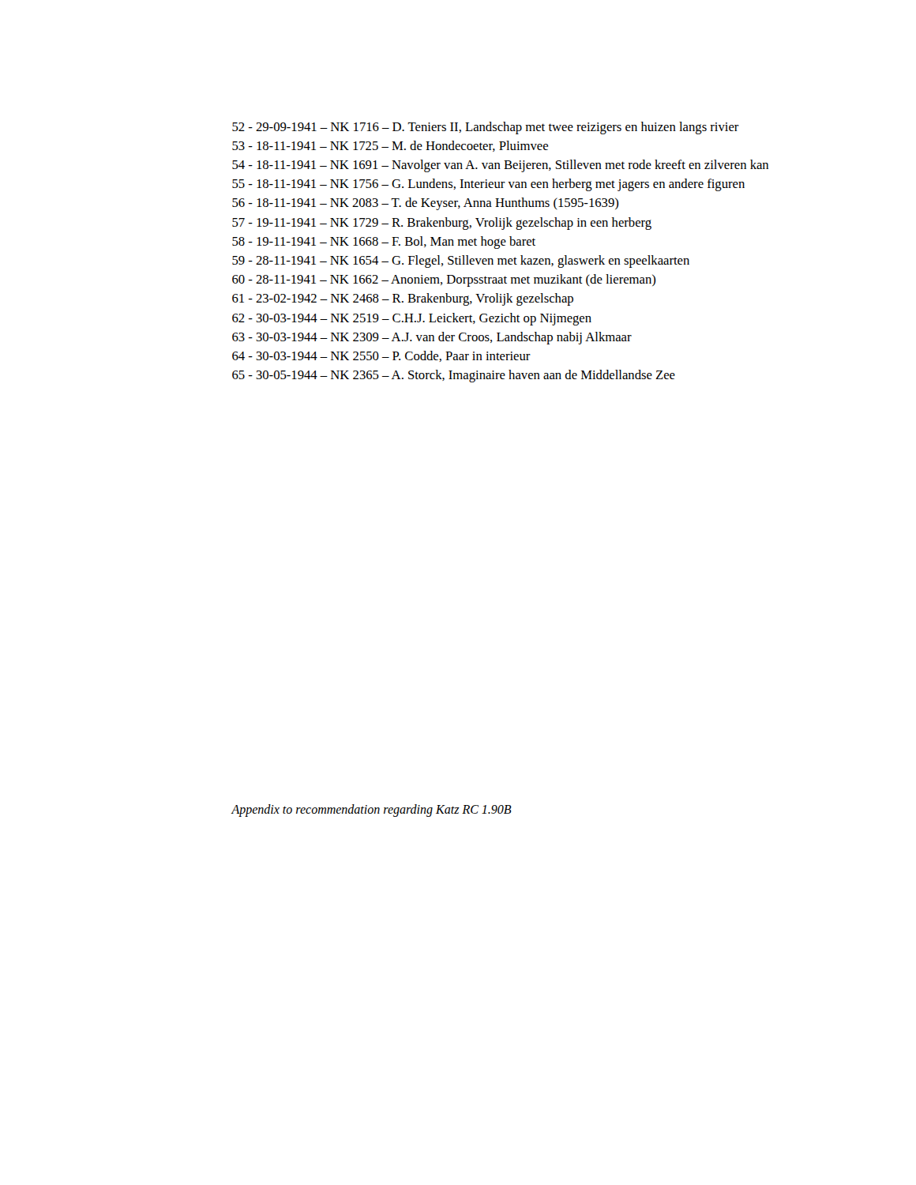52 - 29-09-1941 – NK 1716 – D. Teniers II, Landschap met twee reizigers en huizen langs rivier
53 - 18-11-1941 – NK 1725 – M. de Hondecoeter, Pluimvee
54 - 18-11-1941 – NK 1691 – Navolger van A. van Beijeren, Stilleven met rode kreeft en zilveren kan
55 - 18-11-1941 – NK 1756 – G. Lundens, Interieur van een herberg met jagers en andere figuren
56 - 18-11-1941 – NK 2083 – T. de Keyser, Anna Hunthums (1595-1639)
57 - 19-11-1941 – NK 1729 – R. Brakenburg, Vrolijk gezelschap in een herberg
58 - 19-11-1941 – NK 1668 – F. Bol, Man met hoge baret
59 - 28-11-1941 – NK 1654 – G. Flegel, Stilleven met kazen, glaswerk en speelkaarten
60 - 28-11-1941 – NK 1662 – Anoniem, Dorpsstraat met muzikant (de liereman)
61 - 23-02-1942 – NK 2468 – R. Brakenburg, Vrolijk gezelschap
62 - 30-03-1944 – NK 2519 – C.H.J. Leickert, Gezicht op Nijmegen
63 - 30-03-1944 – NK 2309 – A.J. van der Croos, Landschap nabij Alkmaar
64 - 30-03-1944 – NK 2550 – P. Codde, Paar in interieur
65 - 30-05-1944 – NK 2365 – A. Storck, Imaginaire haven aan de Middellandse Zee
Appendix to recommendation regarding Katz RC 1.90B